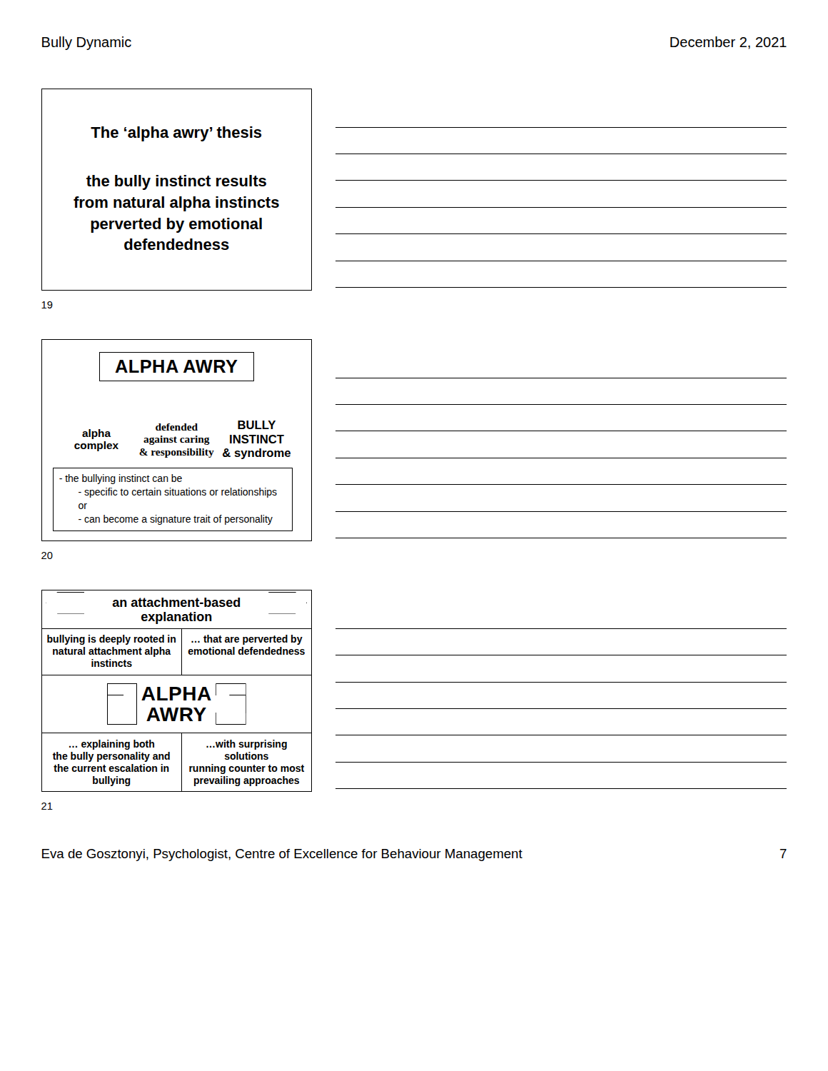Bully Dynamic
December 2, 2021
The ‘alpha awry’ thesis
the bully instinct results
from natural alpha instincts
perverted by emotional defendedness
19
ALPHA AWRY
alpha
complex
defended
against caring
& responsibility
BULLY
INSTINCT
& syndrome
- the bullying instinct can be
- specific to certain situations or relationships or
- can become a signature trait of personality
20
an attachment-based
explanation
bullying is deeply rooted in
natural attachment alpha instincts
… that are perverted by
emotional defendedness
ALPHA
AWRY
… explaining both
the bully personality and
the current escalation in
bullying
…with surprising solutions
running counter to most
prevailing approaches
21
Eva de Gosztonyi, Psychologist, Centre of Excellence for Behaviour Management
7